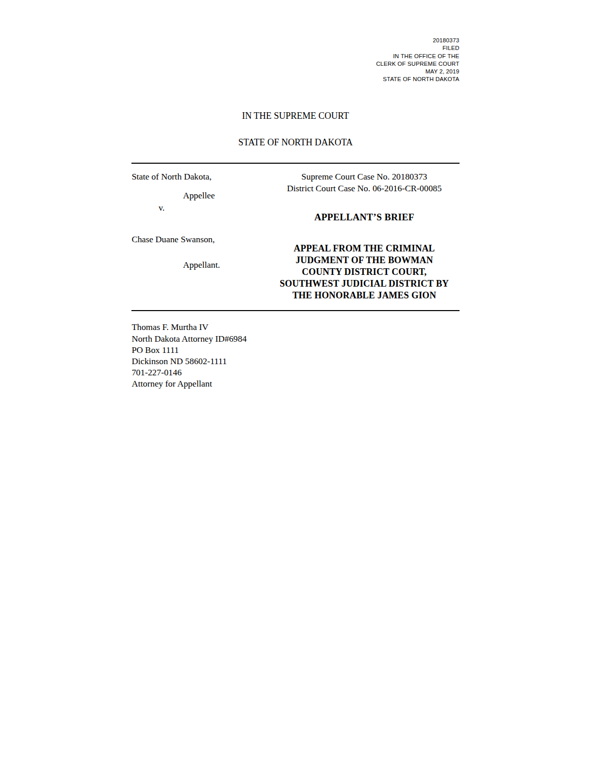20180373
FILED
IN THE OFFICE OF THE
CLERK OF SUPREME COURT
MAY 2, 2019
STATE OF NORTH DAKOTA
IN THE SUPREME COURT
STATE OF NORTH DAKOTA
| State of North Dakota, Appellee v. Chase Duane Swanson, Appellant. | Supreme Court Case No. 20180373 District Court Case No. 06-2016-CR-00085 APPELLANT’S BRIEF APPEAL FROM THE CRIMINAL JUDGMENT OF THE BOWMAN COUNTY DISTRICT COURT, SOUTHWEST JUDICIAL DISTRICT BY THE HONORABLE JAMES GION |
Thomas F. Murtha IV
North Dakota Attorney ID#6984
PO Box 1111
Dickinson ND 58602-1111
701-227-0146
Attorney for Appellant